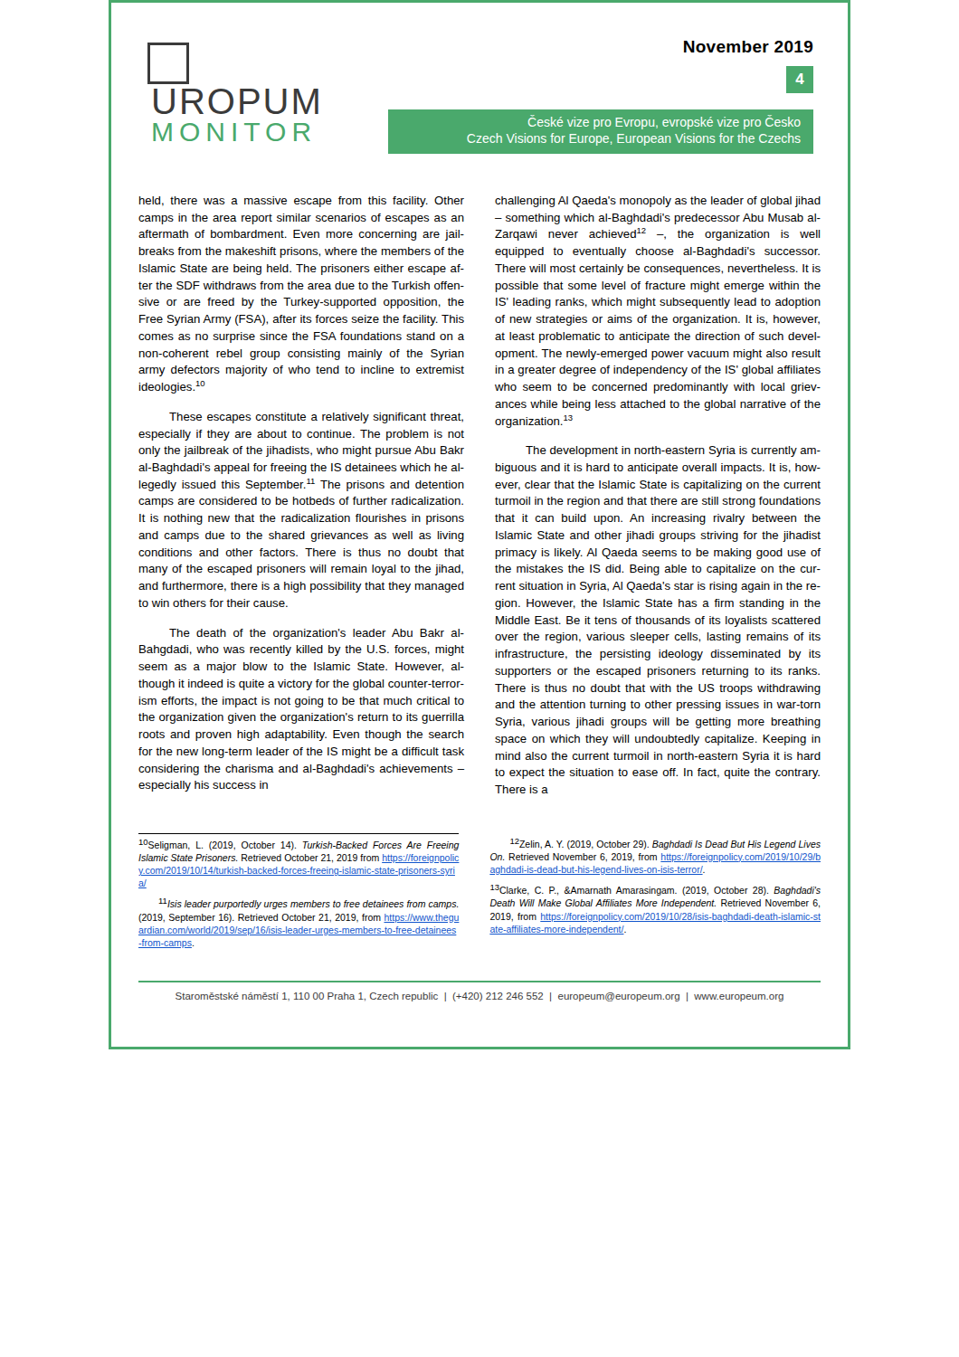UROPUM MONITOR
November 2019
4
České vize pro Evropu, evropské vize pro Česko
Czech Visions for Europe, European Visions for the Czechs
held, there was a massive escape from this facility. Other camps in the area report similar scenarios of escapes as an aftermath of bombardment. Even more concerning are jailbreaks from the makeshift prisons, where the members of the Islamic State are being held. The prisoners either escape after the SDF withdraws from the area due to the Turkish offensive or are freed by the Turkey-supported opposition, the Free Syrian Army (FSA), after its forces seize the facility. This comes as no surprise since the FSA foundations stand on a non-coherent rebel group consisting mainly of the Syrian army defectors majority of who tend to incline to extremist ideologies.10
These escapes constitute a relatively significant threat, especially if they are about to continue. The problem is not only the jailbreak of the jihadists, who might pursue Abu Bakr al-Baghdadi's appeal for freeing the IS detainees which he allegedly issued this September.11 The prisons and detention camps are considered to be hotbeds of further radicalization. It is nothing new that the radicalization flourishes in prisons and camps due to the shared grievances as well as living conditions and other factors. There is thus no doubt that many of the escaped prisoners will remain loyal to the jihad, and furthermore, there is a high possibility that they managed to win others for their cause.
The death of the organization's leader Abu Bakr al-Bahgdadi, who was recently killed by the U.S. forces, might seem as a major blow to the Islamic State. However, although it indeed is quite a victory for the global counter-terrorism efforts, the impact is not going to be that much critical to the organization given the organization's return to its guerrilla roots and proven high adaptability. Even though the search for the new long-term leader of the IS might be a difficult task considering the charisma and al-Baghdadi's achievements – especially his success in
challenging Al Qaeda's monopoly as the leader of global jihad – something which al-Baghdadi's predecessor Abu Musab al-Zarqawi never achieved12 –, the organization is well equipped to eventually choose al-Baghdadi's successor. There will most certainly be consequences, nevertheless. It is possible that some level of fracture might emerge within the IS' leading ranks, which might subsequently lead to adoption of new strategies or aims of the organization. It is, however, at least problematic to anticipate the direction of such development. The newly-emerged power vacuum might also result in a greater degree of independency of the IS' global affiliates who seem to be concerned predominantly with local grievances while being less attached to the global narrative of the organization.13
The development in north-eastern Syria is currently ambiguous and it is hard to anticipate overall impacts. It is, however, clear that the Islamic State is capitalizing on the current turmoil in the region and that there are still strong foundations that it can build upon. An increasing rivalry between the Islamic State and other jihadi groups striving for the jihadist primacy is likely. Al Qaeda seems to be making good use of the mistakes the IS did. Being able to capitalize on the current situation in Syria, Al Qaeda's star is rising again in the region. However, the Islamic State has a firm standing in the Middle East. Be it tens of thousands of its loyalists scattered over the region, various sleeper cells, lasting remains of its infrastructure, the persisting ideology disseminated by its supporters or the escaped prisoners returning to its ranks. There is thus no doubt that with the US troops withdrawing and the attention turning to other pressing issues in war-torn Syria, various jihadi groups will be getting more breathing space on which they will undoubtedly capitalize. Keeping in mind also the current turmoil in north-eastern Syria it is hard to expect the situation to ease off. In fact, quite the contrary. There is a
10Seligman, L. (2019, October 14). Turkish-Backed Forces Are Freeing Islamic State Prisoners. Retrieved October 21, 2019 from https://foreignpolicy.com/2019/10/14/turkish-backed-forces-freeing-islamic-state-prisoners-syria/
11Isis leader purportedly urges members to free detainees from camps. (2019, September 16). Retrieved October 21, 2019, from https://www.theguardian.com/world/2019/sep/16/isis-leader-urges-members-to-free-detainees-from-camps.
12Zelin, A. Y. (2019, October 29). Baghdadi Is Dead But His Legend Lives On. Retrieved November 6, 2019, from https://foreignpolicy.com/2019/10/29/baghdadi-is-dead-but-his-legend-lives-on-isis-terror/.
13Clarke, C. P., &Amarnath Amarasingam. (2019, October 28). Baghdadi's Death Will Make Global Affiliates More Independent. Retrieved November 6, 2019, from https://foreignpolicy.com/2019/10/28/isis-baghdadi-death-islamic-state-affiliates-more-independent/.
Staroměstské náměstí 1, 110 00 Praha 1, Czech republic | (+420) 212 246 552 | europeum@europeum.org | www.europeum.org